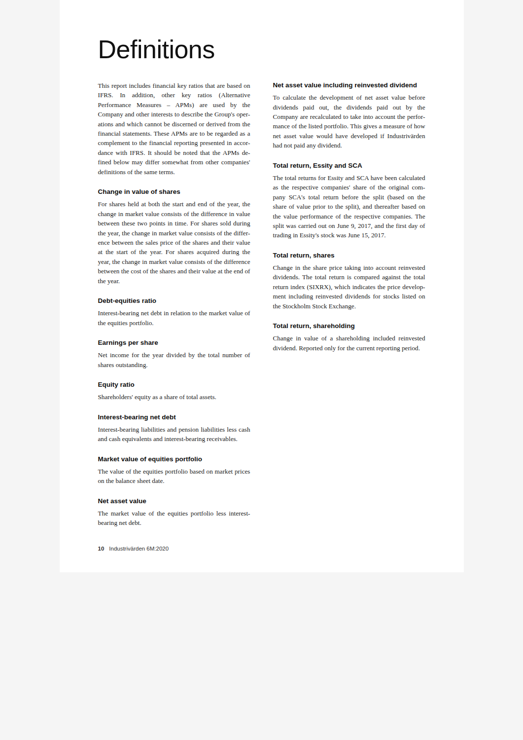Definitions
This report includes financial key ratios that are based on IFRS. In addition, other key ratios (Alternative Performance Measures – APMs) are used by the Company and other interests to describe the Group's operations and which cannot be discerned or derived from the financial statements. These APMs are to be regarded as a complement to the financial reporting presented in accordance with IFRS. It should be noted that the APMs defined below may differ somewhat from other companies' definitions of the same terms.
Change in value of shares
For shares held at both the start and end of the year, the change in market value consists of the difference in value between these two points in time. For shares sold during the year, the change in market value consists of the difference between the sales price of the shares and their value at the start of the year. For shares acquired during the year, the change in market value consists of the difference between the cost of the shares and their value at the end of the year.
Debt-equities ratio
Interest-bearing net debt in relation to the market value of the equities portfolio.
Earnings per share
Net income for the year divided by the total number of shares outstanding.
Equity ratio
Shareholders' equity as a share of total assets.
Interest-bearing net debt
Interest-bearing liabilities and pension liabilities less cash and cash equivalents and interest-bearing receivables.
Market value of equities portfolio
The value of the equities portfolio based on market prices on the balance sheet date.
Net asset value
The market value of the equities portfolio less interest-bearing net debt.
Net asset value including reinvested dividend
To calculate the development of net asset value before dividends paid out, the dividends paid out by the Company are recalculated to take into account the performance of the listed portfolio. This gives a measure of how net asset value would have developed if Industrivärden had not paid any dividend.
Total return, Essity and SCA
The total returns for Essity and SCA have been calculated as the respective companies' share of the original company SCA's total return before the split (based on the share of value prior to the split), and thereafter based on the value performance of the respective companies. The split was carried out on June 9, 2017, and the first day of trading in Essity's stock was June 15, 2017.
Total return, shares
Change in the share price taking into account reinvested dividends. The total return is compared against the total return index (SIXRX), which indicates the price development including reinvested dividends for stocks listed on the Stockholm Stock Exchange.
Total return, shareholding
Change in value of a shareholding included reinvested dividend. Reported only for the current reporting period.
10 Industrivärden 6M:2020